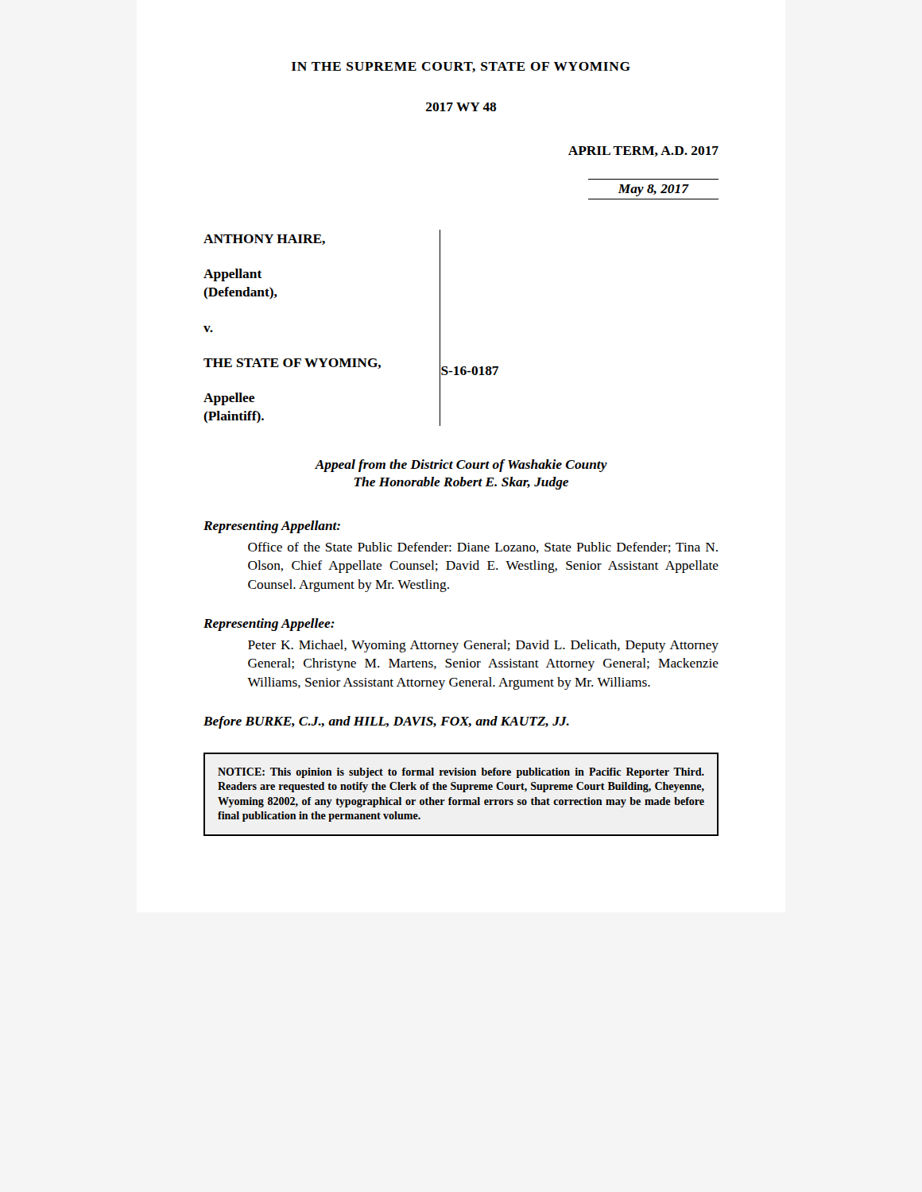IN THE SUPREME COURT, STATE OF WYOMING
2017 WY 48
APRIL TERM, A.D. 2017
May 8, 2017
| ANTHONY HAIRE, Appellant (Defendant), v. THE STATE OF WYOMING, Appellee (Plaintiff). | | S-16-0187 |
Appeal from the District Court of Washakie County
The Honorable Robert E. Skar, Judge
Representing Appellant:
Office of the State Public Defender: Diane Lozano, State Public Defender; Tina N. Olson, Chief Appellate Counsel; David E. Westling, Senior Assistant Appellate Counsel. Argument by Mr. Westling.
Representing Appellee:
Peter K. Michael, Wyoming Attorney General; David L. Delicath, Deputy Attorney General; Christyne M. Martens, Senior Assistant Attorney General; Mackenzie Williams, Senior Assistant Attorney General. Argument by Mr. Williams.
Before BURKE, C.J., and HILL, DAVIS, FOX, and KAUTZ, JJ.
NOTICE: This opinion is subject to formal revision before publication in Pacific Reporter Third. Readers are requested to notify the Clerk of the Supreme Court, Supreme Court Building, Cheyenne, Wyoming 82002, of any typographical or other formal errors so that correction may be made before final publication in the permanent volume.